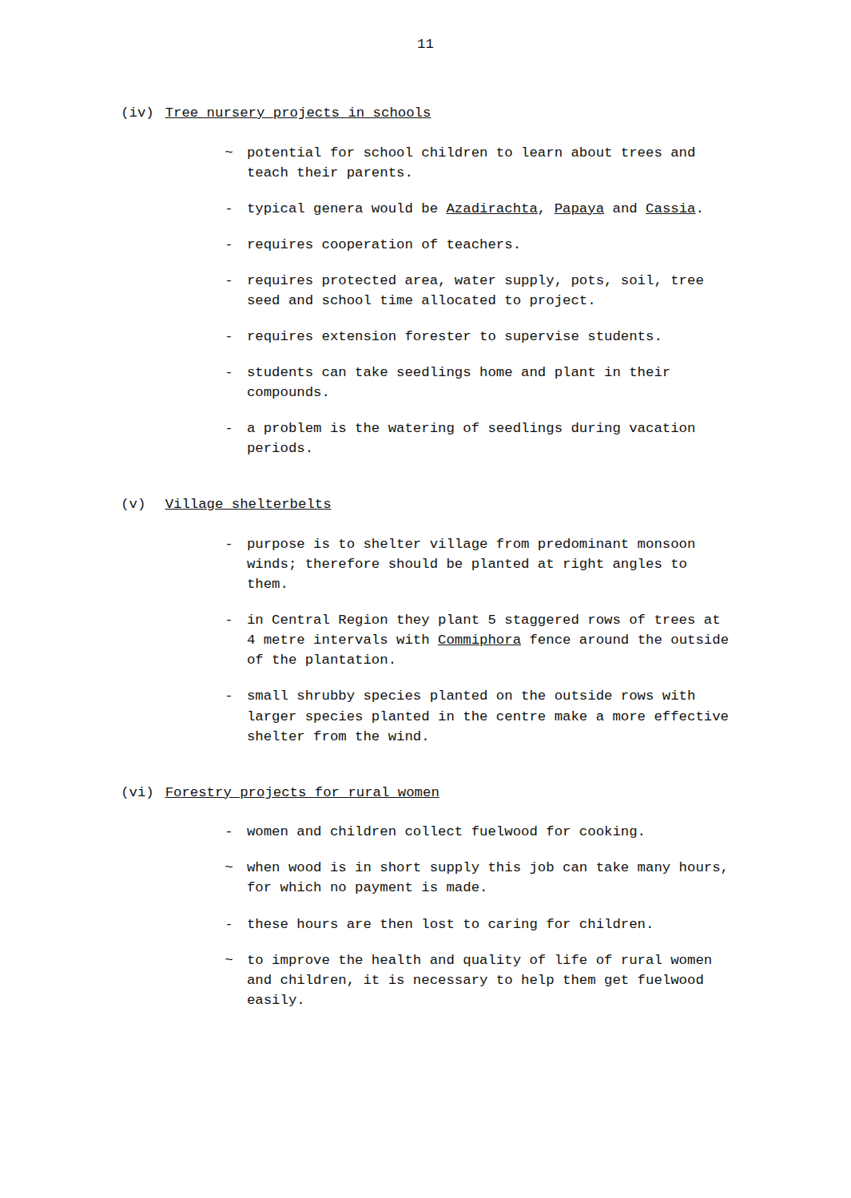11
(iv) Tree nursery projects in schools
potential for school children to learn about trees and teach their parents.
typical genera would be Azadirachta, Papaya and Cassia.
requires cooperation of teachers.
requires protected area, water supply, pots, soil, tree seed and school time allocated to project.
requires extension forester to supervise students.
students can take seedlings home and plant in their compounds.
a problem is the watering of seedlings during vacation periods.
(v) Village shelterbelts
purpose is to shelter village from predominant monsoon winds; therefore should be planted at right angles to them.
in Central Region they plant 5 staggered rows of trees at 4 metre intervals with Commiphora fence around the outside of the plantation.
small shrubby species planted on the outside rows with larger species planted in the centre make a more effective shelter from the wind.
(vi) Forestry projects for rural women
women and children collect fuelwood for cooking.
when wood is in short supply this job can take many hours, for which no payment is made.
these hours are then lost to caring for children.
to improve the health and quality of life of rural women and children, it is necessary to help them get fuelwood easily.